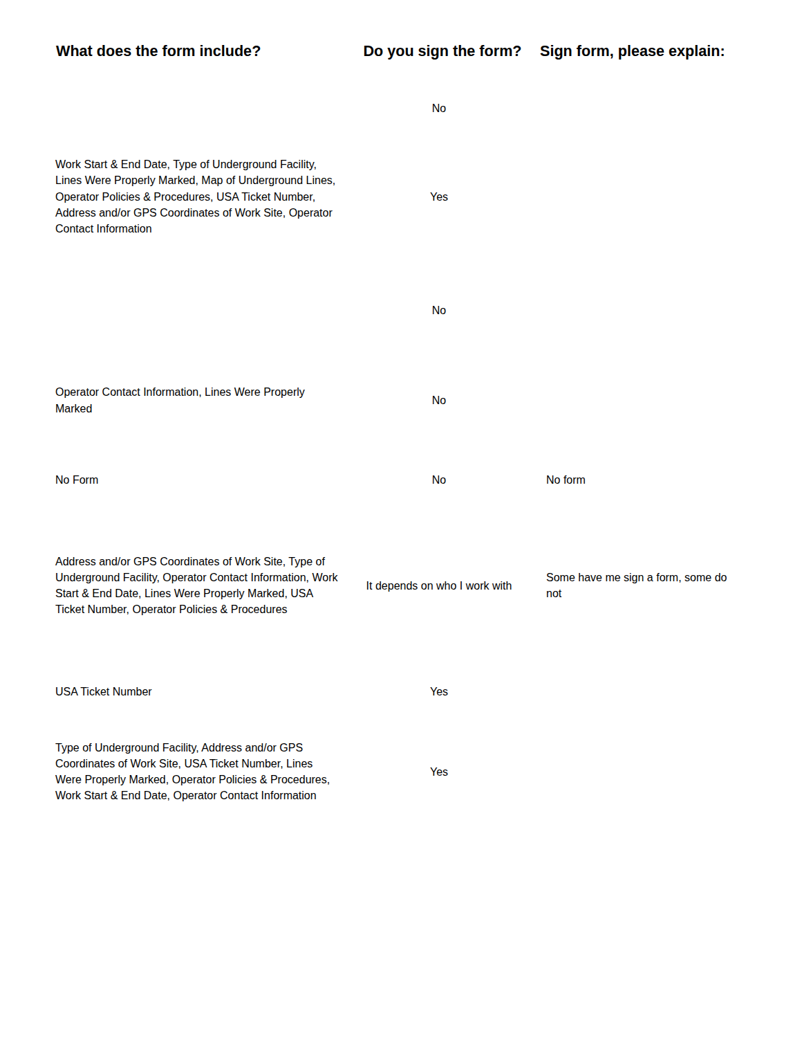| What does the form include? | Do you sign the form? | Sign form, please explain: |
| --- | --- | --- |
| | No | |
| Work Start & End Date, Type of Underground Facility, Lines Were Properly Marked, Map of Underground Lines, Operator Policies & Procedures, USA Ticket Number, Address and/or GPS Coordinates of Work Site, Operator Contact Information | Yes | |
| | No | |
| Operator Contact Information, Lines Were Properly Marked | No | |
| No Form | No | No form |
| Address and/or GPS Coordinates of Work Site, Type of Underground Facility, Operator Contact Information, Work Start & End Date, Lines Were Properly Marked, USA Ticket Number, Operator Policies & Procedures | It depends on who I work with | Some have me sign a form, some do not |
| USA Ticket Number | Yes | |
| Type of Underground Facility, Address and/or GPS Coordinates of Work Site, USA Ticket Number, Lines Were Properly Marked, Operator Policies & Procedures, Work Start & End Date, Operator Contact Information | Yes | |